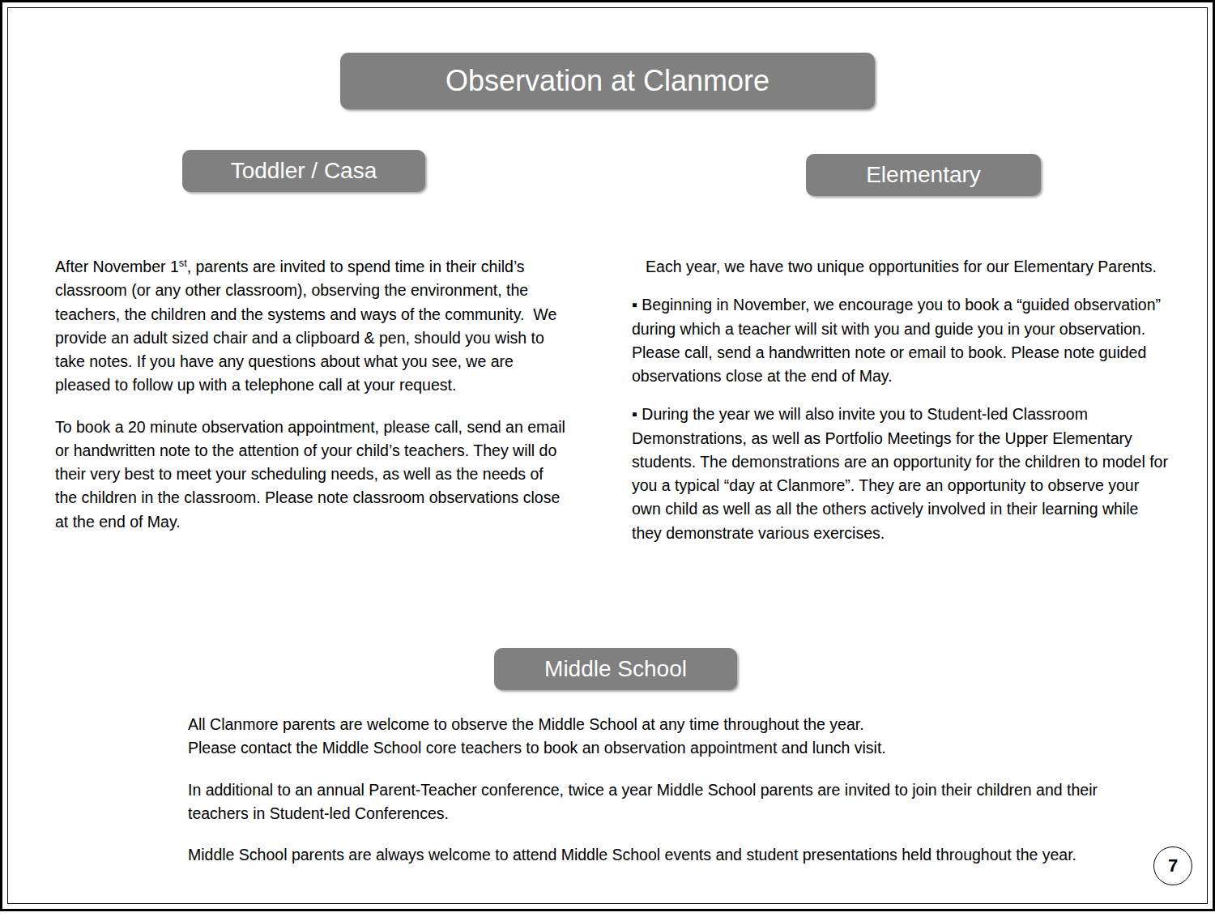Observation at Clanmore
Toddler / Casa
Elementary
After November 1st, parents are invited to spend time in their child’s classroom (or any other classroom), observing the environment, the teachers, the children and the systems and ways of the community. We provide an adult sized chair and a clipboard & pen, should you wish to take notes. If you have any questions about what you see, we are pleased to follow up with a telephone call at your request.
To book a 20 minute observation appointment, please call, send an email or handwritten note to the attention of your child’s teachers. They will do their very best to meet your scheduling needs, as well as the needs of the children in the classroom. Please note classroom observations close at the end of May.
Each year, we have two unique opportunities for our Elementary Parents.
▪ Beginning in November, we encourage you to book a “guided observation” during which a teacher will sit with you and guide you in your observation. Please call, send a handwritten note or email to book. Please note guided observations close at the end of May.
▪ During the year we will also invite you to Student-led Classroom Demonstrations, as well as Portfolio Meetings for the Upper Elementary students. The demonstrations are an opportunity for the children to model for you a typical “day at Clanmore”. They are an opportunity to observe your own child as well as all the others actively involved in their learning while they demonstrate various exercises.
Middle School
All Clanmore parents are welcome to observe the Middle School at any time throughout the year.
Please contact the Middle School core teachers to book an observation appointment and lunch visit.
In additional to an annual Parent-Teacher conference, twice a year Middle School parents are invited to join their children and their teachers in Student-led Conferences.
Middle School parents are always welcome to attend Middle School events and student presentations held throughout the year.
7